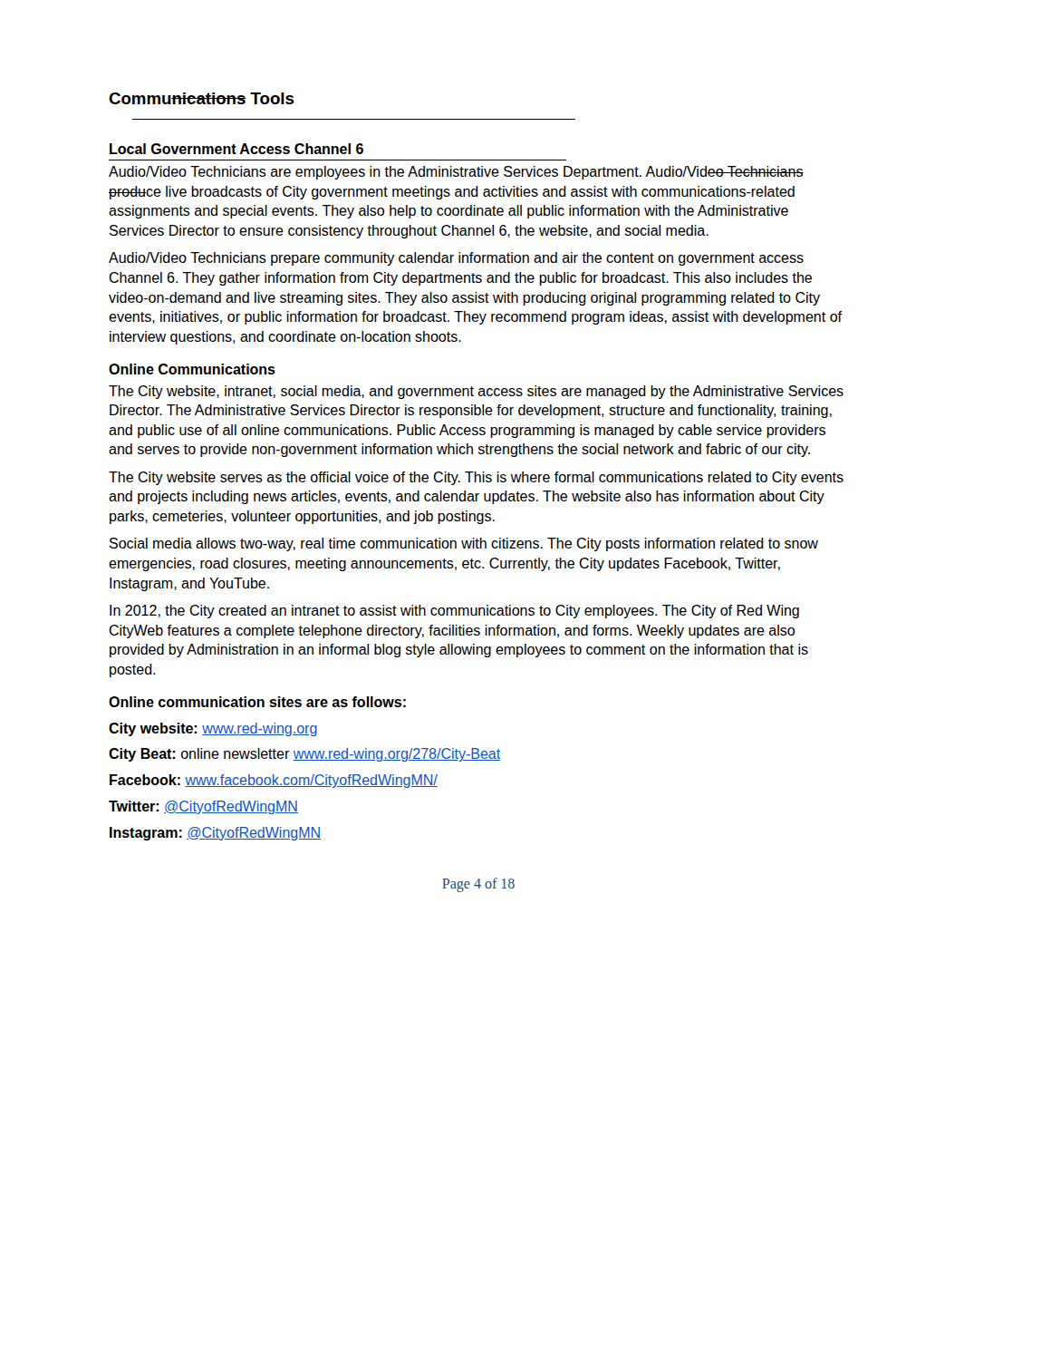Communications Tools
Local Government Access Channel 6
Audio/Video Technicians are employees in the Administrative Services Department. Audio/Video Technicians produce live broadcasts of City government meetings and activities and assist with communications-related assignments and special events. They also help to coordinate all public information with the Administrative Services Director to ensure consistency throughout Channel 6, the website, and social media.
Audio/Video Technicians prepare community calendar information and air the content on government access Channel 6. They gather information from City departments and the public for broadcast. This also includes the video-on-demand and live streaming sites. They also assist with producing original programming related to City events, initiatives, or public information for broadcast. They recommend program ideas, assist with development of interview questions, and coordinate on-location shoots.
Online Communications
The City website, intranet, social media, and government access sites are managed by the Administrative Services Director. The Administrative Services Director is responsible for development, structure and functionality, training, and public use of all online communications. Public Access programming is managed by cable service providers and serves to provide non-government information which strengthens the social network and fabric of our city.
The City website serves as the official voice of the City. This is where formal communications related to City events and projects including news articles, events, and calendar updates. The website also has information about City parks, cemeteries, volunteer opportunities, and job postings.
Social media allows two-way, real time communication with citizens. The City posts information related to snow emergencies, road closures, meeting announcements, etc. Currently, the City updates Facebook, Twitter, Instagram, and YouTube.
In 2012, the City created an intranet to assist with communications to City employees. The City of Red Wing CityWeb features a complete telephone directory, facilities information, and forms. Weekly updates are also provided by Administration in an informal blog style allowing employees to comment on the information that is posted.
Online communication sites are as follows:
City website: www.red-wing.org
City Beat: online newsletter www.red-wing.org/278/City-Beat
Facebook: www.facebook.com/CityofRedWingMN/
Twitter: @CityofRedWingMN
Instagram: @CityofRedWingMN
Page 4 of 18